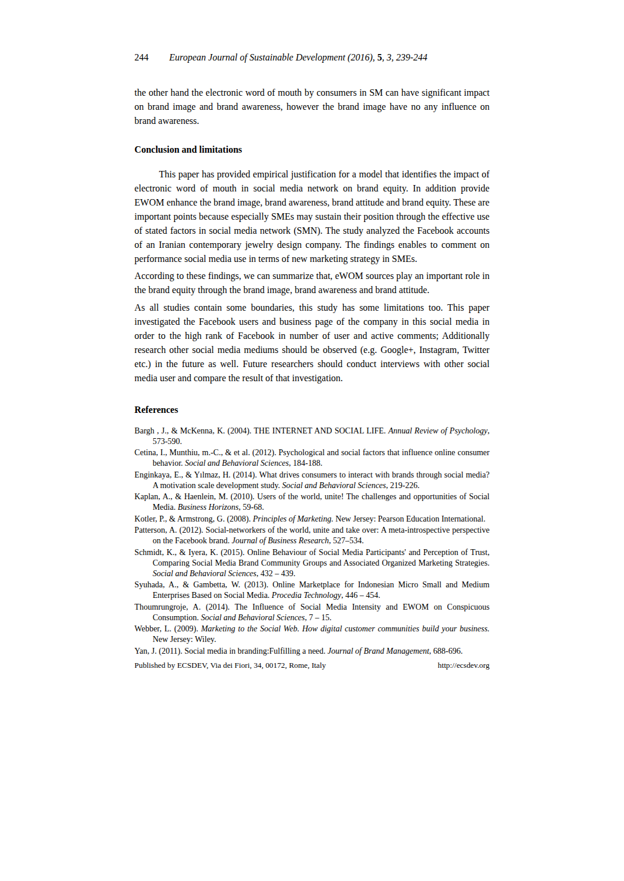244
European Journal of Sustainable Development (2016), 5, 3, 239-244
the other hand the electronic word of mouth by consumers in SM can have significant impact on brand image and brand awareness, however the brand image have no any influence on brand awareness.
Conclusion and limitations
This paper has provided empirical justification for a model that identifies the impact of electronic word of mouth in social media network on brand equity. In addition provide EWOM enhance the brand image, brand awareness, brand attitude and brand equity. These are important points because especially SMEs may sustain their position through the effective use of stated factors in social media network (SMN). The study analyzed the Facebook accounts of an Iranian contemporary jewelry design company. The findings enables to comment on performance social media use in terms of new marketing strategy in SMEs.
According to these findings, we can summarize that, eWOM sources play an important role in the brand equity through the brand image, brand awareness and brand attitude.
As all studies contain some boundaries, this study has some limitations too. This paper investigated the Facebook users and business page of the company in this social media in order to the high rank of Facebook in number of user and active comments; Additionally research other social media mediums should be observed (e.g. Google+, Instagram, Twitter etc.) in the future as well. Future researchers should conduct interviews with other social media user and compare the result of that investigation.
References
Bargh , J., & McKenna, K. (2004). THE INTERNET AND SOCIAL LIFE. Annual Review of Psychology, 573-590.
Cetina, I., Munthiu, m.-C., & et al. (2012). Psychological and social factors that influence online consumer behavior. Social and Behavioral Sciences, 184-188.
Enginkaya, E., & Yılmaz, H. (2014). What drives consumers to interact with brands through social media? A motivation scale development study. Social and Behavioral Sciences, 219-226.
Kaplan, A., & Haenlein, M. (2010). Users of the world, unite! The challenges and opportunities of Social Media. Business Horizons, 59-68.
Kotler, P., & Armstrong, G. (2008). Principles of Marketing. New Jersey: Pearson Education International.
Patterson, A. (2012). Social-networkers of the world, unite and take over: A meta-introspective perspective on the Facebook brand. Journal of Business Research, 527–534.
Schmidt, K., & Iyera, K. (2015). Online Behaviour of Social Media Participants' and Perception of Trust, Comparing Social Media Brand Community Groups and Associated Organized Marketing Strategies. Social and Behavioral Sciences, 432 – 439.
Syuhada, A., & Gambetta, W. (2013). Online Marketplace for Indonesian Micro Small and Medium Enterprises Based on Social Media. Procedia Technology, 446 – 454.
Thoumrungroje, A. (2014). The Influence of Social Media Intensity and EWOM on Conspicuous Consumption. Social and Behavioral Sciences, 7 – 15.
Webber, L. (2009). Marketing to the Social Web. How digital customer communities build your business. New Jersey: Wiley.
Yan, J. (2011). Social media in branding:Fulfilling a need. Journal of Brand Management, 688-696.
Published by ECSDEV, Via dei Fiori, 34, 00172, Rome, Italy http://ecsdev.org